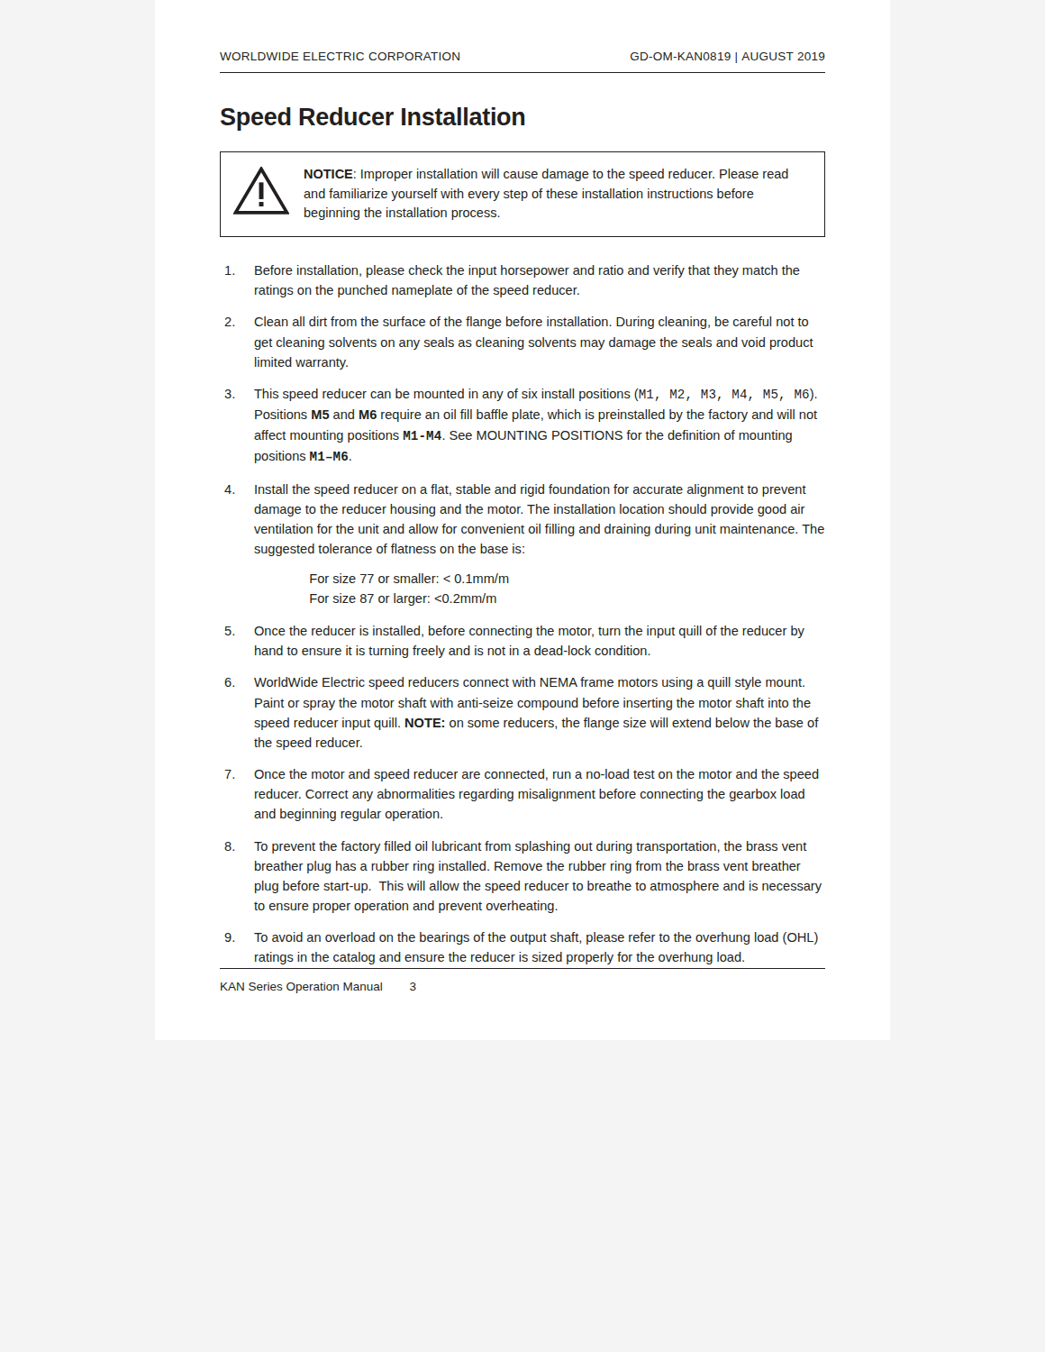Worldwide Electric Corporation
GD-OM-KAN0819|August 2019
Speed Reducer Installation
NOTICE: Improper installation will cause damage to the speed reducer. Please read and familiarize yourself with every step of these installation instructions before beginning the installation process.
Before installation, please check the input horsepower and ratio and verify that they match the ratings on the punched nameplate of the speed reducer.
Clean all dirt from the surface of the flange before installation. During cleaning, be careful not to get cleaning solvents on any seals as cleaning solvents may damage the seals and void product limited warranty.
This speed reducer can be mounted in any of six install positions (M1, M2, M3, M4, M5, M6). Positions M5 and M6 require an oil fill baffle plate, which is preinstalled by the factory and will not affect mounting positions M1-M4. See MOUNTING POSITIONS for the definition of mounting positions M1–M6.
Install the speed reducer on a flat, stable and rigid foundation for accurate alignment to prevent damage to the reducer housing and the motor. The installation location should provide good air ventilation for the unit and allow for convenient oil filling and draining during unit maintenance. The suggested tolerance of flatness on the base is:
For size 77 or smaller: < 0.1mm/m
For size 87 or larger: <0.2mm/m
Once the reducer is installed, before connecting the motor, turn the input quill of the reducer by hand to ensure it is turning freely and is not in a dead-lock condition.
WorldWide Electric speed reducers connect with NEMA frame motors using a quill style mount. Paint or spray the motor shaft with anti-seize compound before inserting the motor shaft into the speed reducer input quill. NOTE: on some reducers, the flange size will extend below the base of the speed reducer.
Once the motor and speed reducer are connected, run a no-load test on the motor and the speed reducer. Correct any abnormalities regarding misalignment before connecting the gearbox load and beginning regular operation.
To prevent the factory filled oil lubricant from splashing out during transportation, the brass vent breather plug has a rubber ring installed. Remove the rubber ring from the brass vent breather plug before start-up. This will allow the speed reducer to breathe to atmosphere and is necessary to ensure proper operation and prevent overheating.
To avoid an overload on the bearings of the output shaft, please refer to the overhung load (OHL) ratings in the catalog and ensure the reducer is sized properly for the overhung load.
KAN Series Operation Manual
3